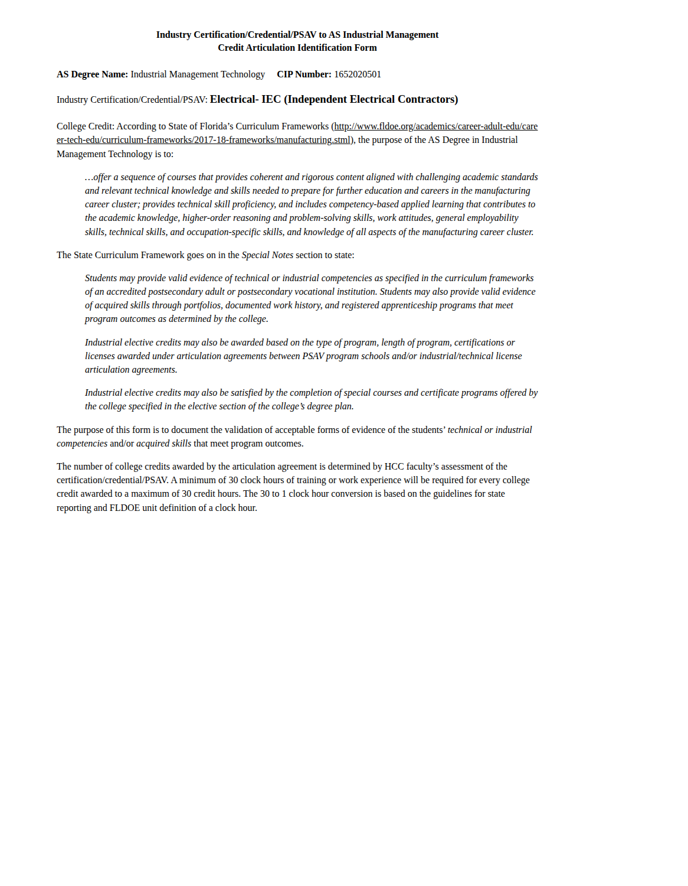Industry Certification/Credential/PSAV to AS Industrial Management
Credit Articulation Identification Form
AS Degree Name: Industrial Management Technology CIP Number: 1652020501
Industry Certification/Credential/PSAV: Electrical- IEC (Independent Electrical Contractors)
College Credit: According to State of Florida’s Curriculum Frameworks (http://www.fldoe.org/academics/career-adult-edu/career-tech-edu/curriculum-frameworks/2017-18-frameworks/manufacturing.stml), the purpose of the AS Degree in Industrial Management Technology is to:
…offer a sequence of courses that provides coherent and rigorous content aligned with challenging academic standards and relevant technical knowledge and skills needed to prepare for further education and careers in the manufacturing career cluster; provides technical skill proficiency, and includes competency-based applied learning that contributes to the academic knowledge, higher-order reasoning and problem-solving skills, work attitudes, general employability skills, technical skills, and occupation-specific skills, and knowledge of all aspects of the manufacturing career cluster.
The State Curriculum Framework goes on in the Special Notes section to state:
Students may provide valid evidence of technical or industrial competencies as specified in the curriculum frameworks of an accredited postsecondary adult or postsecondary vocational institution. Students may also provide valid evidence of acquired skills through portfolios, documented work history, and registered apprenticeship programs that meet program outcomes as determined by the college.
Industrial elective credits may also be awarded based on the type of program, length of program, certifications or licenses awarded under articulation agreements between PSAV program schools and/or industrial/technical license articulation agreements.
Industrial elective credits may also be satisfied by the completion of special courses and certificate programs offered by the college specified in the elective section of the college’s degree plan.
The purpose of this form is to document the validation of acceptable forms of evidence of the students’ technical or industrial competencies and/or acquired skills that meet program outcomes.
The number of college credits awarded by the articulation agreement is determined by HCC faculty’s assessment of the certification/credential/PSAV. A minimum of 30 clock hours of training or work experience will be required for every college credit awarded to a maximum of 30 credit hours. The 30 to 1 clock hour conversion is based on the guidelines for state reporting and FLDOE unit definition of a clock hour.